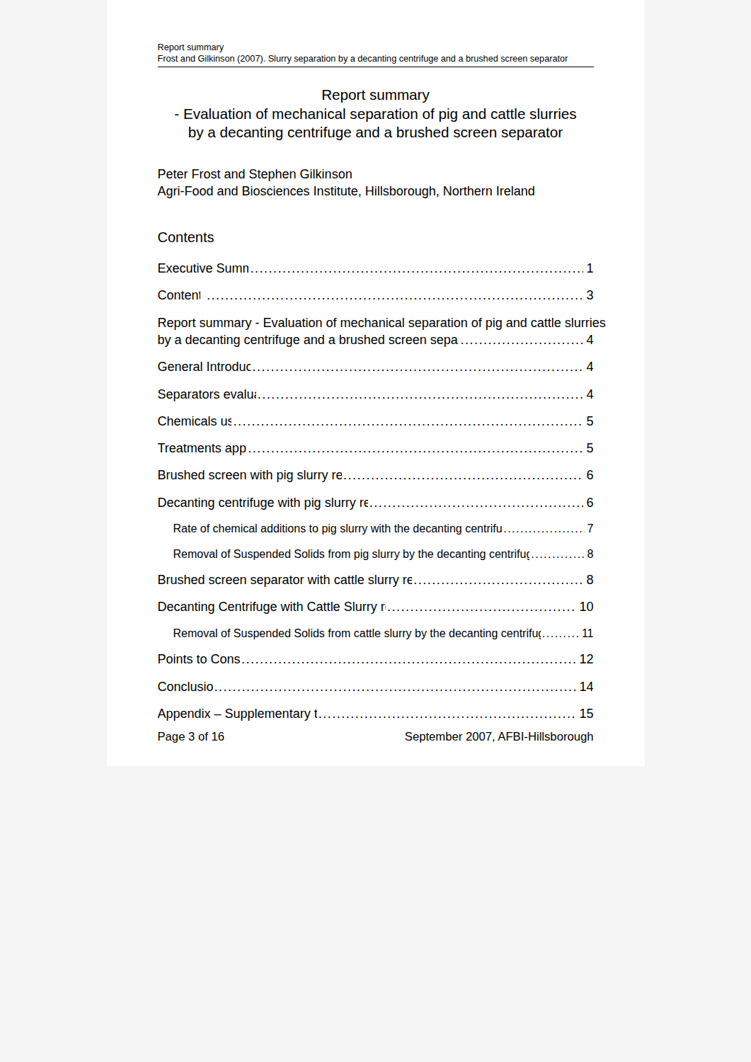Report summary
Frost and Gilkinson (2007). Slurry separation by a decanting centrifuge and a brushed screen separator
Report summary - Evaluation of mechanical separation of pig and cattle slurries by a decanting centrifuge and a brushed screen separator
Peter Frost and Stephen Gilkinson
Agri-Food and Biosciences Institute, Hillsborough, Northern Ireland
Contents
Executive Summary.......................................................................................... 1
Contents ................................................................................................. 3
Report summary - Evaluation of mechanical separation of pig and cattle slurries by a decanting centrifuge and a brushed screen separator............................. 4
General Introduction......................................................................................... 4
Separators evaluated....................................................................................... 4
Chemicals used............................................................................................. 5
Treatments applied......................................................................................... 5
Brushed screen with pig slurry results............................................................ 6
Decanting centrifuge with pig slurry results..................................................... 6
Rate of chemical additions to pig slurry with the decanting centrifuge.................... 7
Removal of Suspended Solids from pig slurry by the decanting centrifuge............. 8
Brushed screen separator with cattle slurry results......................................... 8
Decanting Centrifuge with Cattle Slurry results............................................... 10
Removal of Suspended Solids from cattle slurry by the decanting centrifuge......... 11
Points to Consider............................................................................................ 12
Conclusions................................................................................................... 14
Appendix – Supplementary tables................................................................... 15
Page 3 of 16 September 2007, AFBI-Hillsborough